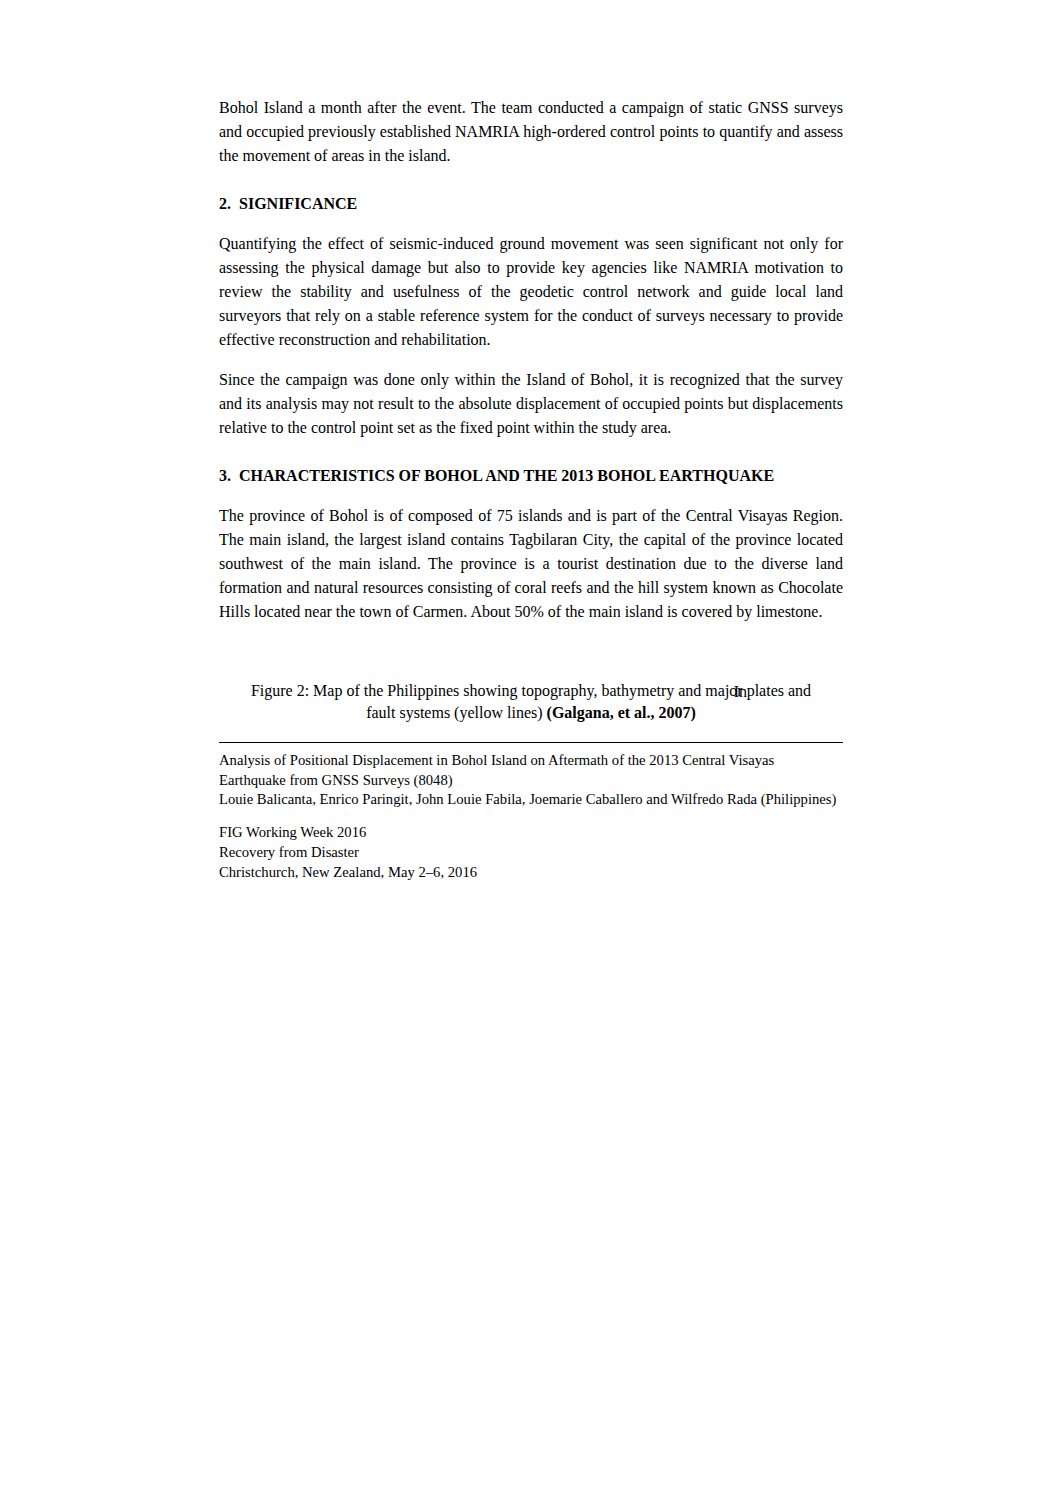Bohol Island a month after the event. The team conducted a campaign of static GNSS surveys and occupied previously established NAMRIA high-ordered control points to quantify and assess the movement of areas in the island.
2. SIGNIFICANCE
Quantifying the effect of seismic-induced ground movement was seen significant not only for assessing the physical damage but also to provide key agencies like NAMRIA motivation to review the stability and usefulness of the geodetic control network and guide local land surveyors that rely on a stable reference system for the conduct of surveys necessary to provide effective reconstruction and rehabilitation.
Since the campaign was done only within the Island of Bohol, it is recognized that the survey and its analysis may not result to the absolute displacement of occupied points but displacements relative to the control point set as the fixed point within the study area.
3. CHARACTERISTICS OF BOHOL AND THE 2013 BOHOL EARTHQUAKE
The province of Bohol is of composed of 75 islands and is part of the Central Visayas Region. The main island, the largest island contains Tagbilaran City, the capital of the province located southwest of the main island. The province is a tourist destination due to the diverse land formation and natural resources consisting of coral reefs and the hill system known as Chocolate Hills located near the town of Carmen. About 50% of the main island is covered by limestone.
Figure 2: Map of the Philippines showing topography, bathymetry and major plates and fault systems (yellow lines) (Galgana, et al., 2007)
In
Analysis of Positional Displacement in Bohol Island on Aftermath of the 2013 Central Visayas Earthquake from GNSS Surveys (8048)
Louie Balicanta, Enrico Paringit, John Louie Fabila, Joemarie Caballero and Wilfredo Rada (Philippines)
FIG Working Week 2016
Recovery from Disaster
Christchurch, New Zealand, May 2–6, 2016